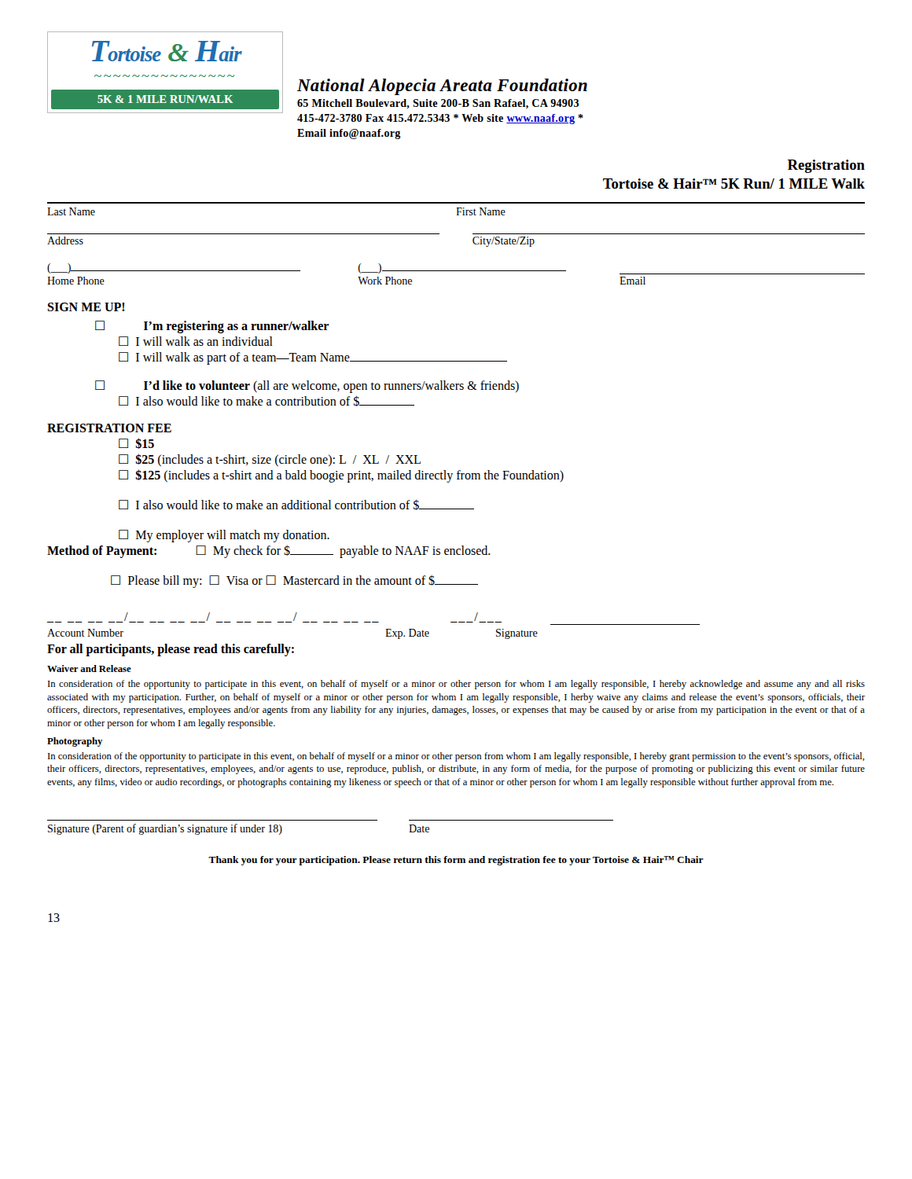Tortoise & Hair
~~~~~~~~~~~~~~~
5K & 1 MILE RUN/WALK
National Alopecia Areata Foundation
65 Mitchell Boulevard, Suite 200-B San Rafael, CA 94903
415-472-3780 Fax 415.472.5343 * Web site www.naaf.org *
Email info@naaf.org
Registration
Tortoise & Hair™ 5K Run/ 1 MILE Walk
| Last Name | First Name |
| Address | | City/State/Zip |
| (___) | | (___) | | |
| Home Phone | | Work Phone | | Email |
SIGN ME UP!
☐ I’m registering as a runner/walker
☐I will walk as an individual
☐I will walk as part of a team—Team Name
☐ I’d like to volunteer (all are welcome, open to runners/walkers & friends)
☐I also would like to make a contribution of $
REGISTRATION FEE
☐$15
☐$25 (includes a t-shirt, size (circle one): L / XL / XXL
☐$125 (includes a t-shirt and a bald boogie print, mailed directly from the Foundation)
☐I also would like to make an additional contribution of $
☐My employer will match my donation.
Method of Payment: ☐My check for $ payable to NAAF is enclosed.
☐Please bill my: ☐Visa or ☐Mastercard in the amount of $
__ __ __ __/__ __ __ __/ __ __ __ __/ __ __ __ __ ___/___
Account Number Exp. Date Signature
For all participants, please read this carefully:
Waiver and Release
In consideration of the opportunity to participate in this event, on behalf of myself or a minor or other person for whom I am legally responsible, I hereby acknowledge and assume any and all risks associated with my participation. Further, on behalf of myself or a minor or other person for whom I am legally responsible, I herby waive any claims and release the event’s sponsors, officials, their officers, directors, representatives, employees and/or agents from any liability for any injuries, damages, losses, or expenses that may be caused by or arise from my participation in the event or that of a minor or other person for whom I am legally responsible.
Photography
In consideration of the opportunity to participate in this event, on behalf of myself or a minor or other person from whom I am legally responsible, I hereby grant permission to the event’s sponsors, official, their officers, directors, representatives, employees, and/or agents to use, reproduce, publish, or distribute, in any form of media, for the purpose of promoting or publicizing this event or similar future events, any films, video or audio recordings, or photographs containing my likeness or speech or that of a minor or other person for whom I am legally responsible without further approval from me.
Signature (Parent of guardian’s signature if under 18)
Date
Thank you for your participation. Please return this form and registration fee to your Tortoise & Hair™ Chair
13